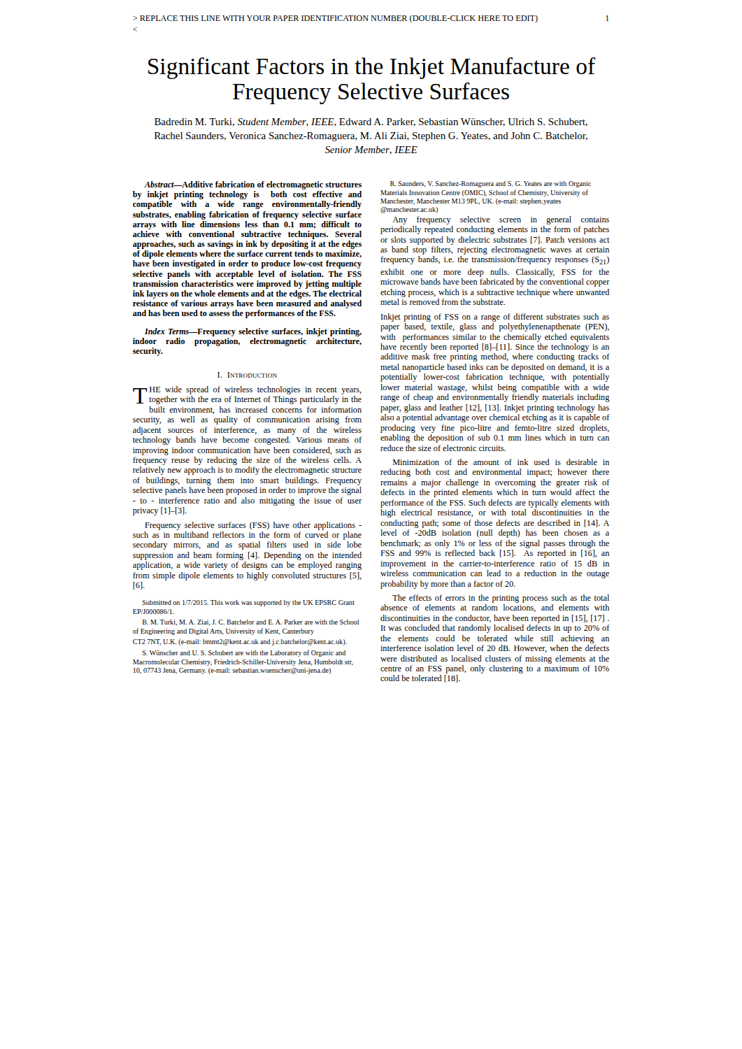1 > REPLACE THIS LINE WITH YOUR PAPER IDENTIFICATION NUMBER (DOUBLE-CLICK HERE TO EDIT) <
Significant Factors in the Inkjet Manufacture of Frequency Selective Surfaces
Badredin M. Turki, Student Member, IEEE, Edward A. Parker, Sebastian Wünscher, Ulrich S. Schubert, Rachel Saunders, Veronica Sanchez-Romaguera, M. Ali Ziai, Stephen G. Yeates, and John C. Batchelor, Senior Member, IEEE
Abstract—Additive fabrication of electromagnetic structures by inkjet printing technology is both cost effective and compatible with a wide range environmentally-friendly substrates, enabling fabrication of frequency selective surface arrays with line dimensions less than 0.1 mm; difficult to achieve with conventional subtractive techniques. Several approaches, such as savings in ink by depositing it at the edges of dipole elements where the surface current tends to maximize, have been investigated in order to produce low-cost frequency selective panels with acceptable level of isolation. The FSS transmission characteristics were improved by jetting multiple ink layers on the whole elements and at the edges. The electrical resistance of various arrays have been measured and analysed and has been used to assess the performances of the FSS.
Index Terms—Frequency selective surfaces, inkjet printing, indoor radio propagation, electromagnetic architecture, security.
I. Introduction
THE wide spread of wireless technologies in recent years, together with the era of Internet of Things particularly in the built environment, has increased concerns for information security, as well as quality of communication arising from adjacent sources of interference, as many of the wireless technology bands have become congested. Various means of improving indoor communication have been considered, such as frequency reuse by reducing the size of the wireless cells. A relatively new approach is to modify the electromagnetic structure of buildings, turning them into smart buildings. Frequency selective panels have been proposed in order to improve the signal - to - interference ratio and also mitigating the issue of user privacy [1]–[3].
Frequency selective surfaces (FSS) have other applications - such as in multiband reflectors in the form of curved or plane secondary mirrors, and as spatial filters used in side lobe suppression and beam forming [4]. Depending on the intended application, a wide variety of designs can be employed ranging from simple dipole elements to highly convoluted structures [5], [6].
Submitted on 1/7/2015. This work was supported by the UK EPSRC Grant EP/J000086/1.
B. M. Turki, M. A. Ziai, J. C. Batchelor and E. A. Parker are with the School of Engineering and Digital Arts, University of Kent, Canterbury
CT2 7NT, U.K. (e-mail: bmmt2@kent.ac.uk and j.c.batchelor@kent.ac.uk).
S. Wünscher and U. S. Schubert are with the Laboratory of Organic and Macromolecular Chemistry, Friedrich-Schiller-University Jena, Humboldt str, 10, 07743 Jena, Germany. (e-mail: sebastian.wuenscher@uni-jena.de)
R. Saunders, V. Sanchez-Romaguera and S. G. Yeates are with Organic Materials Innovation Centre (OMIC), School of Chemistry, University of Manchester, Manchester M13 9PL, UK. (e-mail: stephen.yeates @manchester.ac.uk)
Any frequency selective screen in general contains periodically repeated conducting elements in the form of patches or slots supported by dielectric substrates [7]. Patch versions act as band stop filters, rejecting electromagnetic waves at certain frequency bands, i.e. the transmission/frequency responses (S21) exhibit one or more deep nulls. Classically, FSS for the microwave bands have been fabricated by the conventional copper etching process, which is a subtractive technique where unwanted metal is removed from the substrate.
Inkjet printing of FSS on a range of different substrates such as paper based, textile, glass and polyethylenenapthenate (PEN), with performances similar to the chemically etched equivalents have recently been reported [8]–[11]. Since the technology is an additive mask free printing method, where conducting tracks of metal nanoparticle based inks can be deposited on demand, it is a potentially lower-cost fabrication technique, with potentially lower material wastage, whilst being compatible with a wide range of cheap and environmentally friendly materials including paper, glass and leather [12], [13]. Inkjet printing technology has also a potential advantage over chemical etching as it is capable of producing very fine pico-litre and femto-litre sized droplets, enabling the deposition of sub 0.1 mm lines which in turn can reduce the size of electronic circuits.
Minimization of the amount of ink used is desirable in reducing both cost and environmental impact; however there remains a major challenge in overcoming the greater risk of defects in the printed elements which in turn would affect the performance of the FSS. Such defects are typically elements with high electrical resistance, or with total discontinuities in the conducting path; some of those defects are described in [14]. A level of -20dB isolation (null depth) has been chosen as a benchmark; as only 1% or less of the signal passes through the FSS and 99% is reflected back [15]. As reported in [16], an improvement in the carrier-to-interference ratio of 15 dB in wireless communication can lead to a reduction in the outage probability by more than a factor of 20.
The effects of errors in the printing process such as the total absence of elements at random locations, and elements with discontinuities in the conductor, have been reported in [15], [17] . It was concluded that randomly localised defects in up to 20% of the elements could be tolerated while still achieving an interference isolation level of 20 dB. However, when the defects were distributed as localised clusters of missing elements at the centre of an FSS panel, only clustering to a maximum of 10% could be tolerated [18].